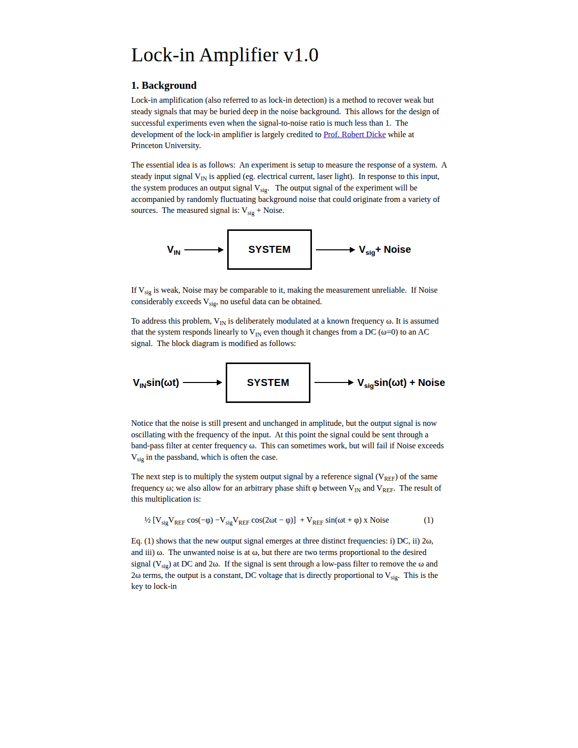Lock-in Amplifier v1.0
1. Background
Lock-in amplification (also referred to as lock-in detection) is a method to recover weak but steady signals that may be buried deep in the noise background. This allows for the design of successful experiments even when the signal-to-noise ratio is much less than 1. The development of the lock-in amplifier is largely credited to Prof. Robert Dicke while at Princeton University.
The essential idea is as follows: An experiment is setup to measure the response of a system. A steady input signal VIN is applied (eg. electrical current, laser light). In response to this input, the system produces an output signal Vsig. The output signal of the experiment will be accompanied by randomly fluctuating background noise that could originate from a variety of sources. The measured signal is: Vsig + Noise.
VIN SYSTEM Vsig+ Noise
If Vsig is weak, Noise may be comparable to it, making the measurement unreliable. If Noise considerably exceeds Vsig, no useful data can be obtained.
To address this problem, VIN is deliberately modulated at a known frequency ω. It is assumed that the system responds linearly to VIN even though it changes from a DC (ω=0) to an AC signal. The block diagram is modified as follows:
VINsin(ωt) SYSTEM Vsigsin(ωt) + Noise
Notice that the noise is still present and unchanged in amplitude, but the output signal is now oscillating with the frequency of the input. At this point the signal could be sent through a band-pass filter at center frequency ω. This can sometimes work, but will fail if Noise exceeds Vsig in the passband, which is often the case.
The next step is to multiply the system output signal by a reference signal (VREF) of the same frequency ω; we also allow for an arbitrary phase shift φ between VIN and VREF. The result of this multiplication is:
½ [VsigVREF cos(−φ) −VsigVREF cos(2ωt − φ)] + VREF sin(ωt + φ) x Noise(1)
Eq. (1) shows that the new output signal emerges at three distinct frequencies: i) DC, ii) 2ω, and iii) ω. The unwanted noise is at ω, but there are two terms proportional to the desired signal (Vsig) at DC and 2ω. If the signal is sent through a low-pass filter to remove the ω and 2ω terms, the output is a constant, DC voltage that is directly proportional to Vsig. This is the key to lock-in